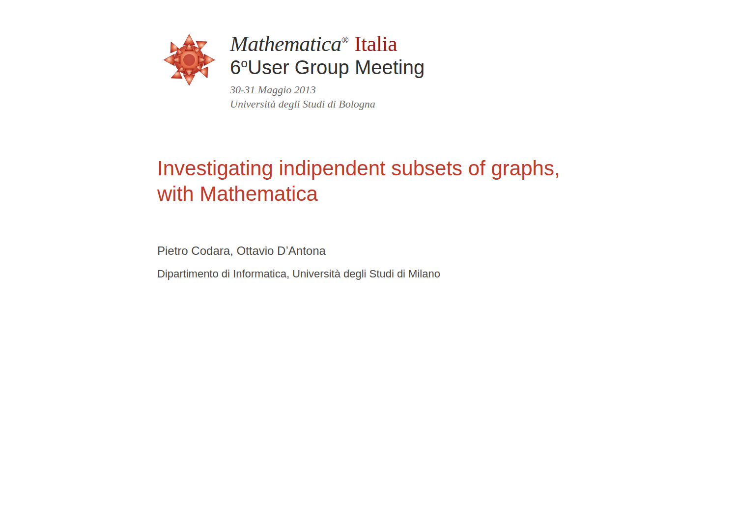Mathematica® Italia
6o User Group Meeting
30-31 Maggio 2013
Università degli Studi di Bologna
Investigating indipendent subsets of graphs,
with Mathematica
Pietro Codara, Ottavio D’Antona
Dipartimento di Informatica, Università degli Studi di Milano